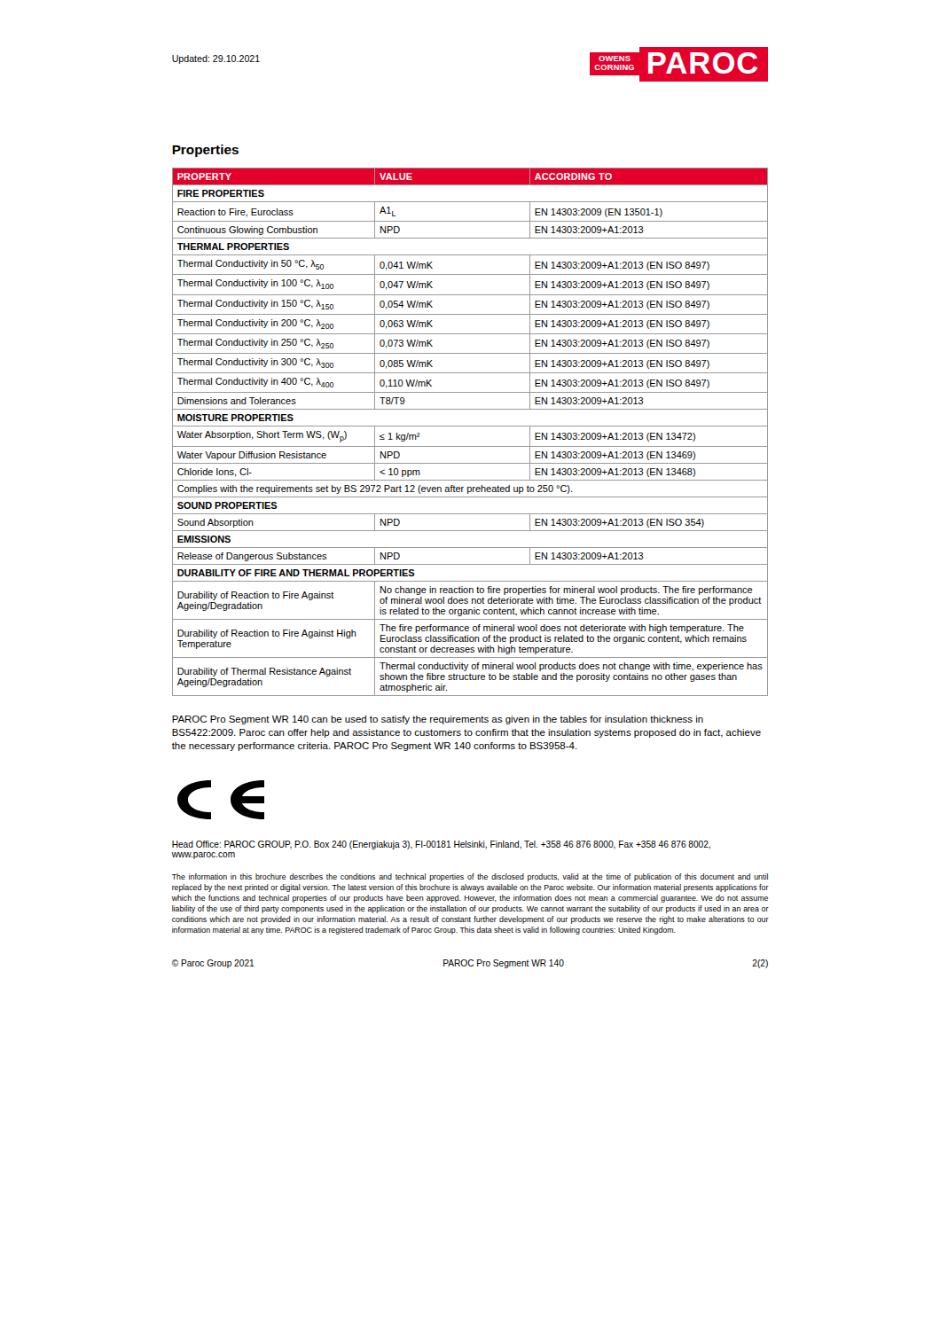Updated: 29.10.2021
OWENS CORNING
PAROC
Properties
| PROPERTY | VALUE | ACCORDING TO |
| --- | --- | --- |
| FIRE PROPERTIES |
| Reaction to Fire, Euroclass | A1 L | EN 14303:2009 (EN 13501-1) |
| Continuous Glowing Combustion | NPD | EN 14303:2009+A1:2013 |
| THERMAL PROPERTIES |
| Thermal Conductivity in 50 °C, λ 50 | 0,041 W/mK | EN 14303:2009+A1:2013 (EN ISO 8497) |
| Thermal Conductivity in 100 °C, λ 100 | 0,047 W/mK | EN 14303:2009+A1:2013 (EN ISO 8497) |
| Thermal Conductivity in 150 °C, λ 150 | 0,054 W/mK | EN 14303:2009+A1:2013 (EN ISO 8497) |
| Thermal Conductivity in 200 °C, λ 200 | 0,063 W/mK | EN 14303:2009+A1:2013 (EN ISO 8497) |
| Thermal Conductivity in 250 °C, λ 250 | 0,073 W/mK | EN 14303:2009+A1:2013 (EN ISO 8497) |
| Thermal Conductivity in 300 °C, λ 300 | 0,085 W/mK | EN 14303:2009+A1:2013 (EN ISO 8497) |
| Thermal Conductivity in 400 °C, λ 400 | 0,110 W/mK | EN 14303:2009+A1:2013 (EN ISO 8497) |
| Dimensions and Tolerances | T8/T9 | EN 14303:2009+A1:2013 |
| MOISTURE PROPERTIES |
| Water Absorption, Short Term WS, (W p ) | ≤ 1 kg/m² | EN 14303:2009+A1:2013 (EN 13472) |
| Water Vapour Diffusion Resistance | NPD | EN 14303:2009+A1:2013 (EN 13469) |
| Chloride Ions, Cl- | < 10 ppm | EN 14303:2009+A1:2013 (EN 13468) |
| Complies with the requirements set by BS 2972 Part 12 (even after preheated up to 250 °C). |
| SOUND PROPERTIES |
| Sound Absorption | NPD | EN 14303:2009+A1:2013 (EN ISO 354) |
| EMISSIONS |
| Release of Dangerous Substances | NPD | EN 14303:2009+A1:2013 |
| DURABILITY OF FIRE AND THERMAL PROPERTIES |
| Durability of Reaction to Fire Against Ageing/Degradation | No change in reaction to fire properties for mineral wool products. The fire performance of mineral wool does not deteriorate with time. The Euroclass classification of the product is related to the organic content, which cannot increase with time. |
| Durability of Reaction to Fire Against High Temperature | The fire performance of mineral wool does not deteriorate with high temperature. The Euroclass classification of the product is related to the organic content, which remains constant or decreases with high temperature. |
| Durability of Thermal Resistance Against Ageing/Degradation | Thermal conductivity of mineral wool products does not change with time, experience has shown the fibre structure to be stable and the porosity contains no other gases than atmospheric air. |
PAROC Pro Segment WR 140 can be used to satisfy the requirements as given in the tables for insulation thickness in BS5422:2009. Paroc can offer help and assistance to customers to confirm that the insulation systems proposed do in fact, achieve the necessary performance criteria. PAROC Pro Segment WR 140 conforms to BS3958-4.
Head Office: PAROC GROUP, P.O. Box 240 (Energiakuja 3), FI-00181 Helsinki, Finland, Tel. +358 46 876 8000, Fax +358 46 876 8002, www.paroc.com
The information in this brochure describes the conditions and technical properties of the disclosed products, valid at the time of publication of this document and until replaced by the next printed or digital version. The latest version of this brochure is always available on the Paroc website. Our information material presents applications for which the functions and technical properties of our products have been approved. However, the information does not mean a commercial guarantee. We do not assume liability of the use of third party components used in the application or the installation of our products. We cannot warrant the suitability of our products if used in an area or conditions which are not provided in our information material. As a result of constant further development of our products we reserve the right to make alterations to our information material at any time. PAROC is a registered trademark of Paroc Group. This data sheet is valid in following countries: United Kingdom.
© Paroc Group 2021
PAROC Pro Segment WR 140
2(2)